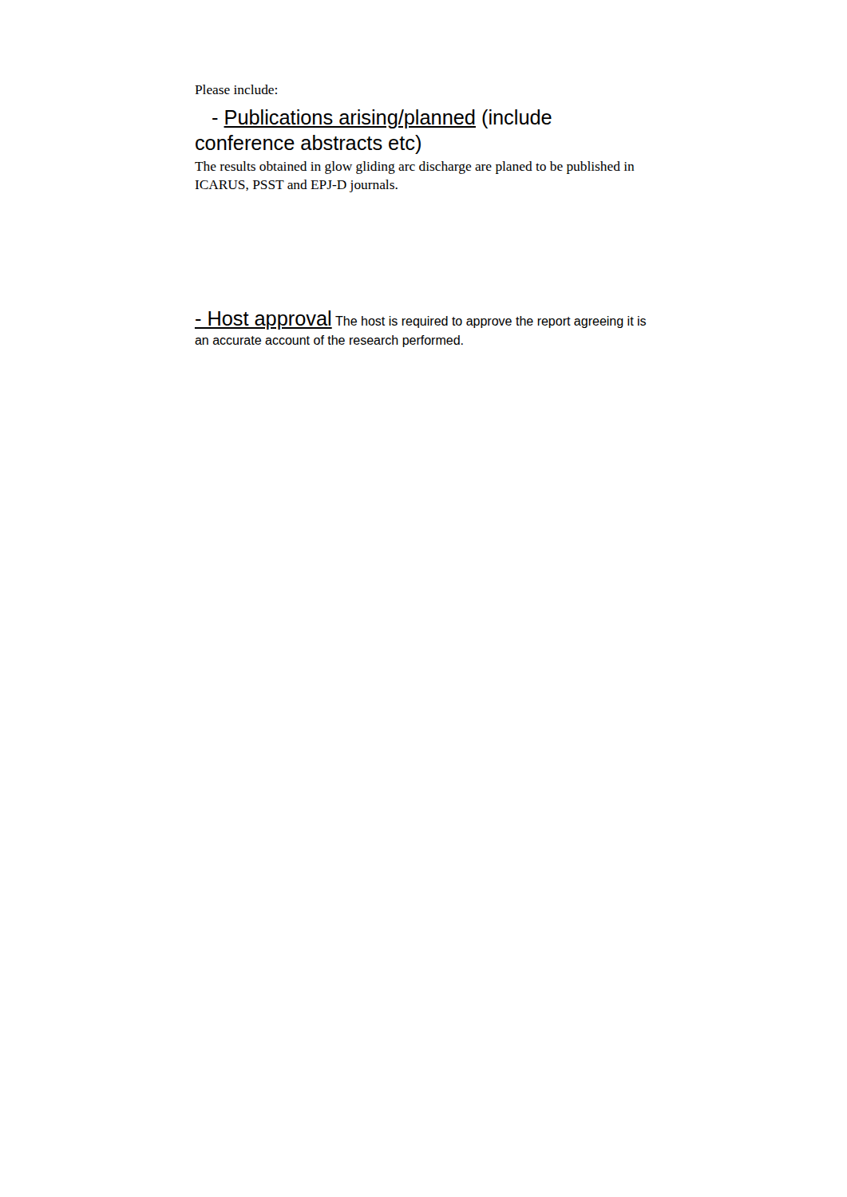Please include:
- Publications arising/planned (include conference abstracts etc)
The results obtained in glow gliding arc discharge are planed to be published in ICARUS, PSST and EPJ-D journals.
- Host approval The host is required to approve the report agreeing it is an accurate account of the research performed.